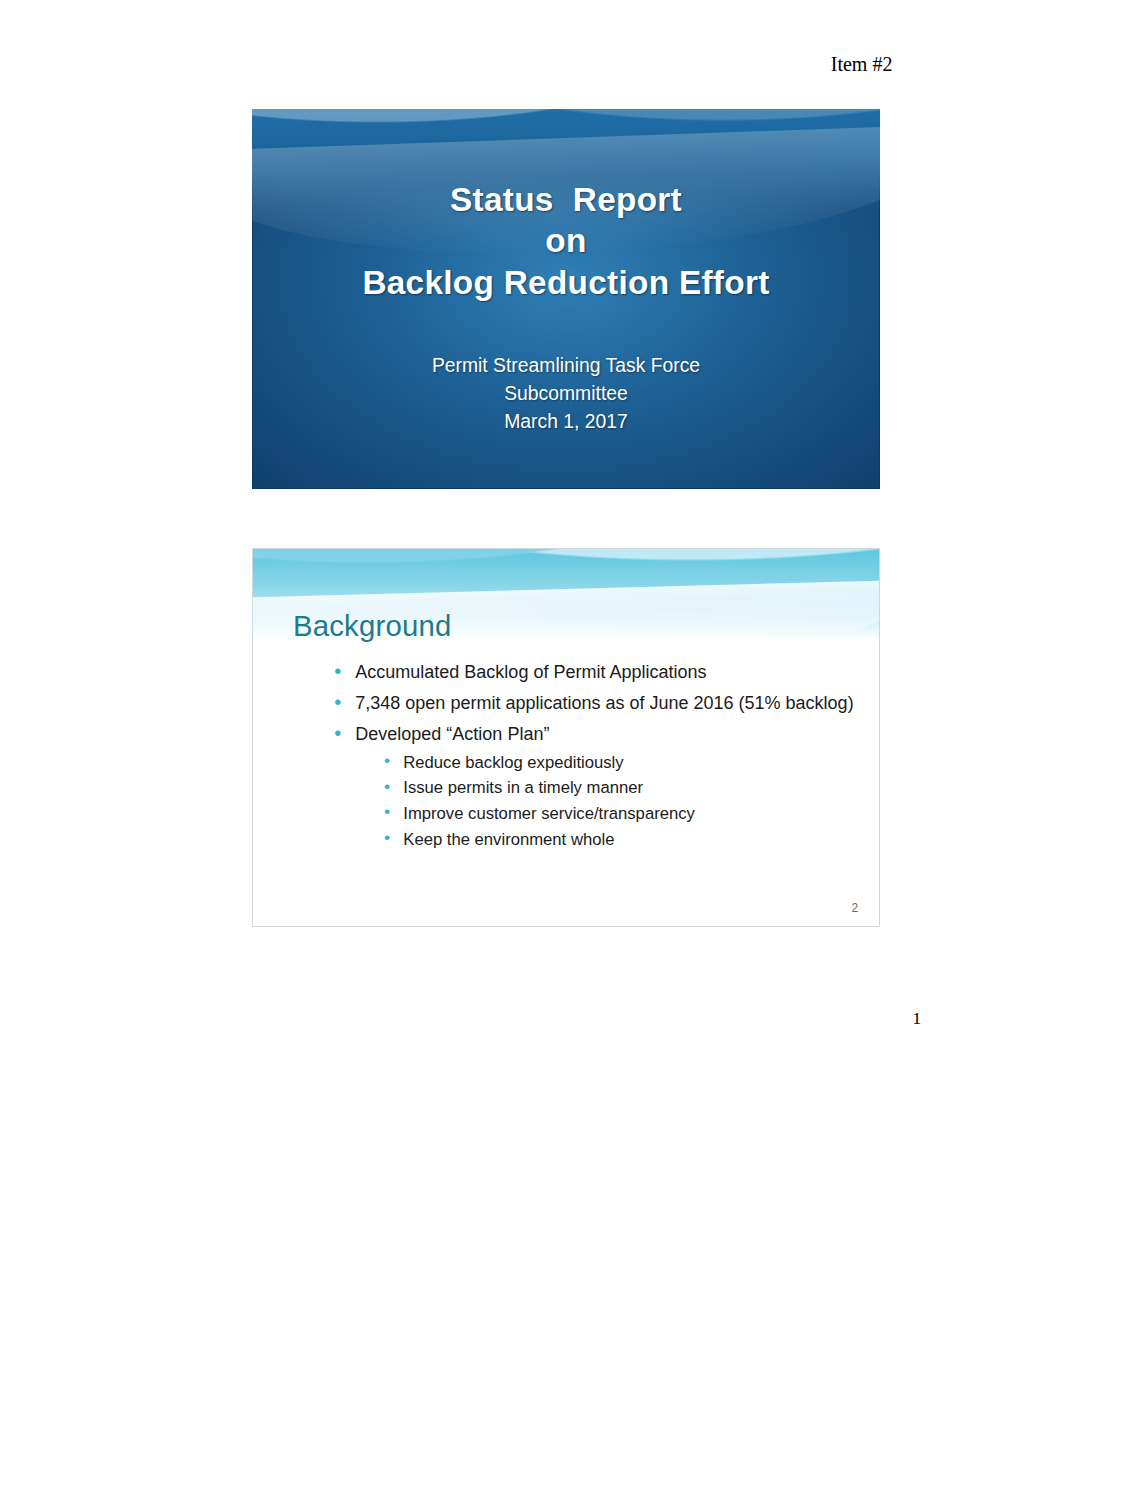Item #2
Status Report
on
Backlog Reduction Effort
Permit Streamlining Task Force
Subcommittee
March 1, 2017
Background
Accumulated Backlog of Permit Applications
7,348 open permit applications as of June 2016 (51% backlog)
Developed “Action Plan”
Reduce backlog expeditiously
Issue permits in a timely manner
Improve customer service/transparency
Keep the environment whole
2
1